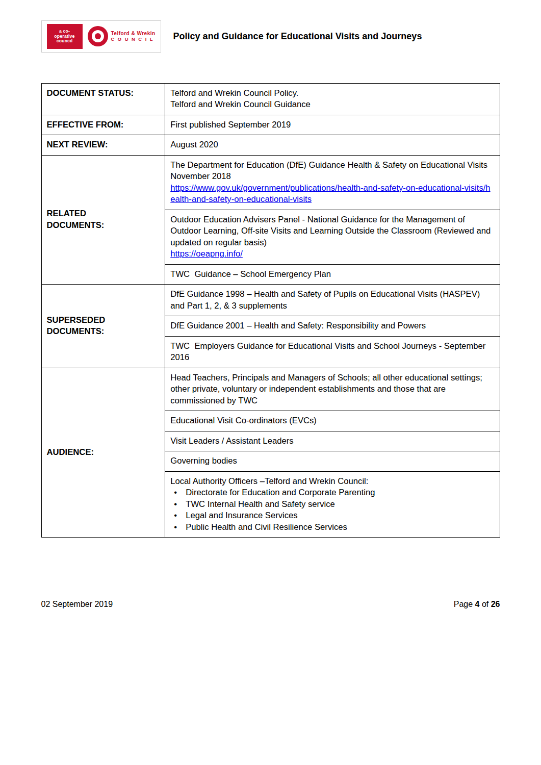a co-operative
council
Telford & Wrekin
C O U N C I L
Policy and Guidance for Educational Visits and Journeys
| DOCUMENT STATUS: | Telford and Wrekin Council Policy. Telford and Wrekin Council Guidance |
| EFFECTIVE FROM: | First published September 2019 |
| NEXT REVIEW: | August 2020 |
| RELATED DOCUMENTS: | The Department for Education (DfE) Guidance Health & Safety on Educational Visits November 2018 https://www.gov.uk/government/publications/health-and-safety-on-educational-visits/health-and-safety-on-educational-visits |
| Outdoor Education Advisers Panel - National Guidance for the Management of Outdoor Learning, Off-site Visits and Learning Outside the Classroom (Reviewed and updated on regular basis) https://oeapng.info/ |
| TWC Guidance – School Emergency Plan |
| SUPERSEDED DOCUMENTS: | DfE Guidance 1998 – Health and Safety of Pupils on Educational Visits (HASPEV) and Part 1, 2, & 3 supplements |
| DfE Guidance 2001 – Health and Safety: Responsibility and Powers |
| TWC Employers Guidance for Educational Visits and School Journeys - September 2016 |
| AUDIENCE: | Head Teachers, Principals and Managers of Schools; all other educational settings; other private, voluntary or independent establishments and those that are commissioned by TWC |
| Educational Visit Co-ordinators (EVCs) |
| Visit Leaders / Assistant Leaders |
| Governing bodies |
| Local Authority Officers –Telford and Wrekin Council: • Directorate for Education and Corporate Parenting • TWC Internal Health and Safety service • Legal and Insurance Services • Public Health and Civil Resilience Services |
02 September 2019
Page 4 of 26